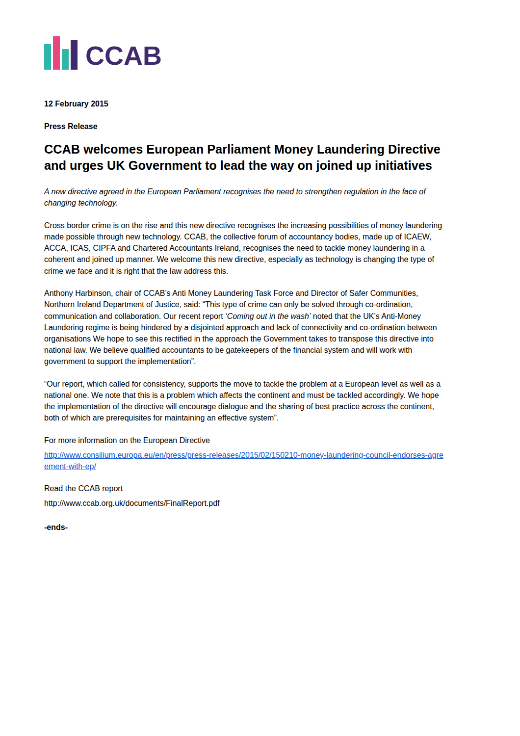CCAB
12 February 2015
Press Release
CCAB welcomes European Parliament Money Laundering Directive and urges UK Government to lead the way on joined up initiatives
A new directive agreed in the European Parliament recognises the need to strengthen regulation in the face of changing technology.
Cross border crime is on the rise and this new directive recognises the increasing possibilities of money laundering made possible through new technology. CCAB, the collective forum of accountancy bodies, made up of ICAEW, ACCA, ICAS, CIPFA and Chartered Accountants Ireland, recognises the need to tackle money laundering in a coherent and joined up manner. We welcome this new directive, especially as technology is changing the type of crime we face and it is right that the law address this.
Anthony Harbinson, chair of CCAB’s Anti Money Laundering Task Force and Director of Safer Communities, Northern Ireland Department of Justice, said: “This type of crime can only be solved through co-ordination, communication and collaboration. Our recent report ‘Coming out in the wash’ noted that the UK’s Anti-Money Laundering regime is being hindered by a disjointed approach and lack of connectivity and co-ordination between organisations We hope to see this rectified in the approach the Government takes to transpose this directive into national law. We believe qualified accountants to be gatekeepers of the financial system and will work with government to support the implementation”.
“Our report, which called for consistency, supports the move to tackle the problem at a European level as well as a national one. We note that this is a problem which affects the continent and must be tackled accordingly. We hope the implementation of the directive will encourage dialogue and the sharing of best practice across the continent, both of which are prerequisites for maintaining an effective system”.
For more information on the European Directive
http://www.consilium.europa.eu/en/press/press-releases/2015/02/150210-money-laundering-council-endorses-agreement-with-ep/
Read the CCAB report
http://www.ccab.org.uk/documents/FinalReport.pdf
-ends-